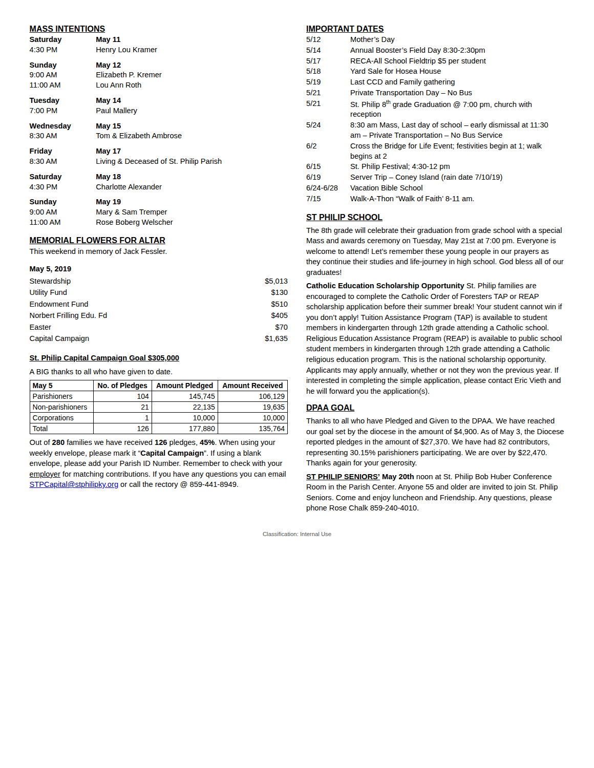Mass Intentions
| Saturday | May 11 |
| 4:30 PM | Henry Lou Kramer |
| Sunday | May 12 |
| 9:00 AM | Elizabeth P. Kremer |
| 11:00 AM | Lou Ann Roth |
| Tuesday | May 14 |
| 7:00 PM | Paul Mallery |
| Wednesday | May 15 |
| 8:30 AM | Tom & Elizabeth Ambrose |
| Friday | May 17 |
| 8:30 AM | Living & Deceased of St. Philip Parish |
| Saturday | May 18 |
| 4:30 PM | Charlotte Alexander |
| Sunday | May 19 |
| 9:00 AM | Mary & Sam Tremper |
| 11:00 AM | Rose Boberg Welscher |
Memorial Flowers for Altar
This weekend in memory of Jack Fessler.
May 5, 2019
| Stewardship | $5,013 |
| Utility Fund | $130 |
| Endowment Fund | $510 |
| Norbert Frilling Edu. Fd | $405 |
| Easter | $70 |
| Capital Campaign | $1,635 |
St. Philip Capital Campaign Goal $305,000
A BIG thanks to all who have given to date.
| May 5 | No. of Pledges | Amount Pledged | Amount Received |
| --- | --- | --- | --- |
| Parishioners | 104 | 145,745 | 106,129 |
| Non-parishioners | 21 | 22,135 | 19,635 |
| Corporations | 1 | 10,000 | 10,000 |
| Total | 126 | 177,880 | 135,764 |
Out of 280 families we have received 126 pledges, 45%. When using your weekly envelope, please mark it “Capital Campaign”. If using a blank envelope, please add your Parish ID Number. Remember to check with your employer for matching contributions. If you have any questions you can email STPCapital@stphilipky.org or call the rectory @ 859-441-8949.
Important Dates
| 5/12 | Mother’s Day |
| 5/14 | Annual Booster’s Field Day 8:30-2:30pm |
| 5/17 | RECA-All School Fieldtrip $5 per student |
| 5/18 | Yard Sale for Hosea House |
| 5/19 | Last CCD and Family gathering |
| 5/21 | Private Transportation Day – No Bus |
| 5/21 | St. Philip 8 th grade Graduation @ 7:00 pm, church with reception |
| 5/24 | 8:30 am Mass, Last day of school – early dismissal at 11:30 am – Private Transportation – No Bus Service |
| 6/2 | Cross the Bridge for Life Event; festivities begin at 1; walk begins at 2 |
| 6/15 | St. Philip Festival; 4:30-12 pm |
| 6/19 | Server Trip – Coney Island (rain date 7/10/19) |
| 6/24-6/28 | Vacation Bible School |
| 7/15 | Walk-A-Thon “Walk of Faith’ 8-11 am. |
St Philip School
The 8th grade will celebrate their graduation from grade school with a special Mass and awards ceremony on Tuesday, May 21st at 7:00 pm. Everyone is welcome to attend! Let’s remember these young people in our prayers as they continue their studies and life-journey in high school. God bless all of our graduates!
Catholic Education Scholarship Opportunity St. Philip families are encouraged to complete the Catholic Order of Foresters TAP or REAP scholarship application before their summer break! Your student cannot win if you don’t apply! Tuition Assistance Program (TAP) is available to student members in kindergarten through 12th grade attending a Catholic school. Religious Education Assistance Program (REAP) is available to public school student members in kindergarten through 12th grade attending a Catholic religious education program. This is the national scholarship opportunity. Applicants may apply annually, whether or not they won the previous year. If interested in completing the simple application, please contact Eric Vieth and he will forward you the application(s).
DPAA Goal
Thanks to all who have Pledged and Given to the DPAA. We have reached our goal set by the diocese in the amount of $4,900. As of May 3, the Diocese reported pledges in the amount of $27,370. We have had 82 contributors, representing 30.15% parishioners participating. We are over by $22,470. Thanks again for your generosity.
ST PHILIP SENIORS’ May 20th noon at St. Philip Bob Huber Conference Room in the Parish Center. Anyone 55 and older are invited to join St. Philip Seniors. Come and enjoy luncheon and Friendship. Any questions, please phone Rose Chalk 859-240-4010.
Classification: Internal Use